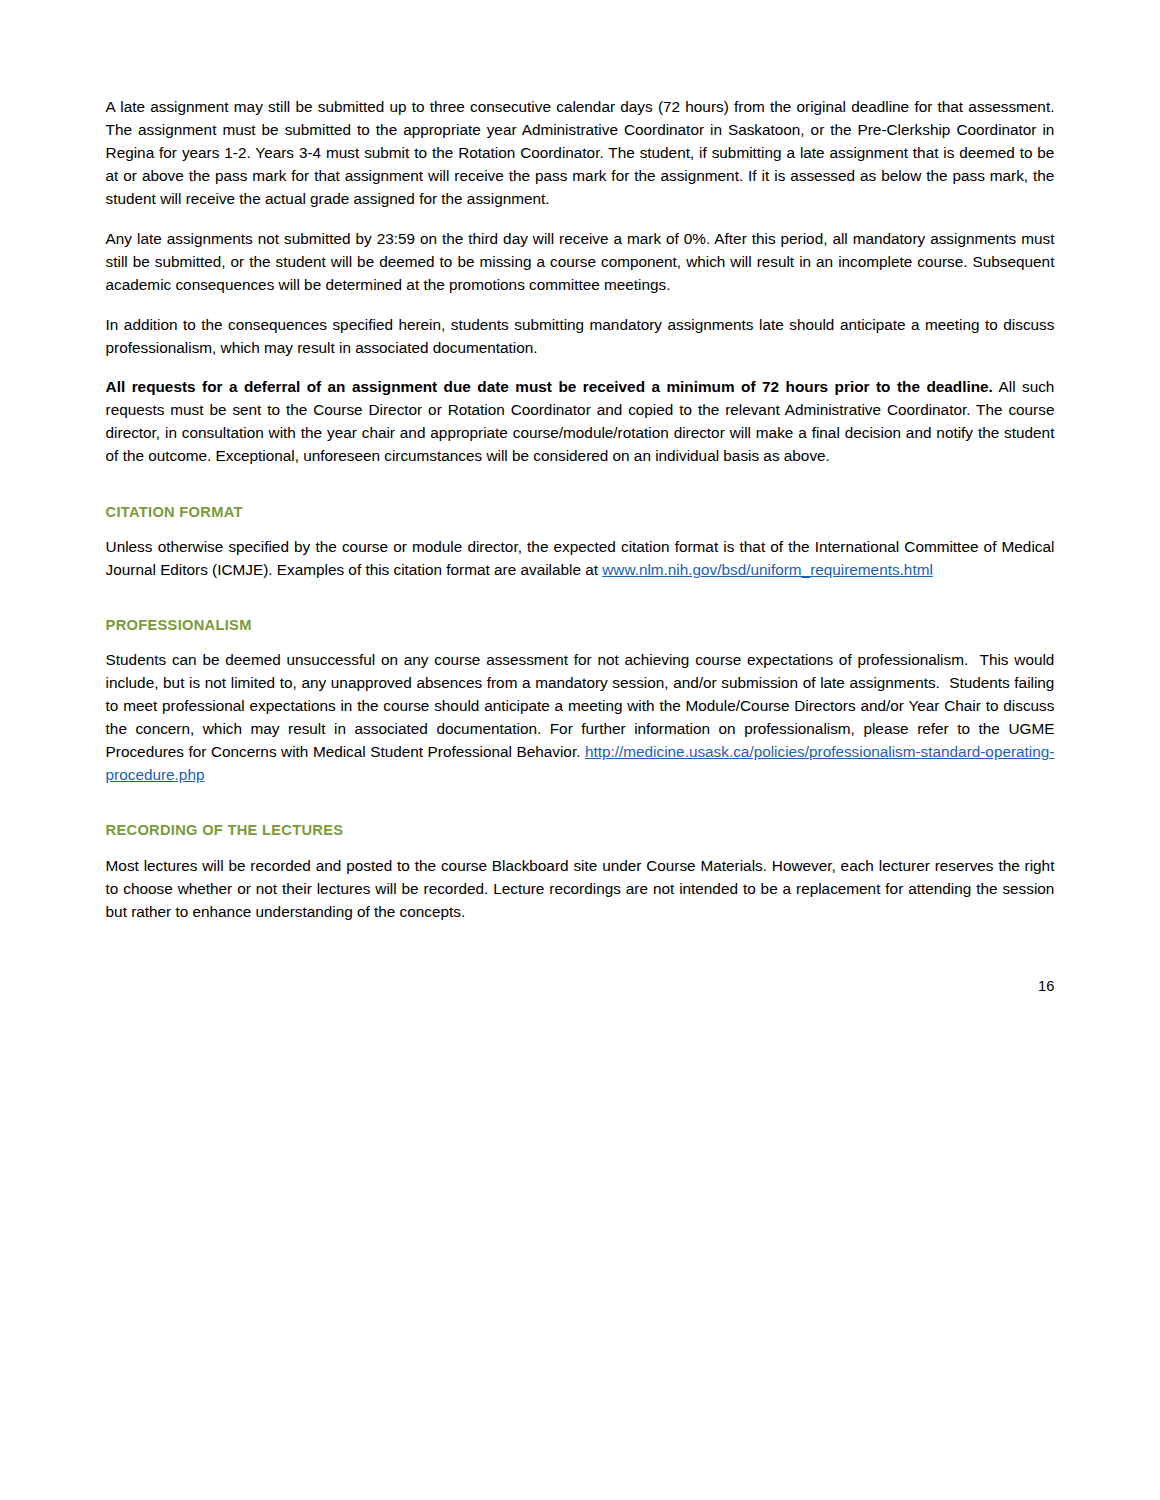A late assignment may still be submitted up to three consecutive calendar days (72 hours) from the original deadline for that assessment. The assignment must be submitted to the appropriate year Administrative Coordinator in Saskatoon, or the Pre-Clerkship Coordinator in Regina for years 1-2. Years 3-4 must submit to the Rotation Coordinator. The student, if submitting a late assignment that is deemed to be at or above the pass mark for that assignment will receive the pass mark for the assignment. If it is assessed as below the pass mark, the student will receive the actual grade assigned for the assignment.
Any late assignments not submitted by 23:59 on the third day will receive a mark of 0%. After this period, all mandatory assignments must still be submitted, or the student will be deemed to be missing a course component, which will result in an incomplete course. Subsequent academic consequences will be determined at the promotions committee meetings.
In addition to the consequences specified herein, students submitting mandatory assignments late should anticipate a meeting to discuss professionalism, which may result in associated documentation.
All requests for a deferral of an assignment due date must be received a minimum of 72 hours prior to the deadline. All such requests must be sent to the Course Director or Rotation Coordinator and copied to the relevant Administrative Coordinator. The course director, in consultation with the year chair and appropriate course/module/rotation director will make a final decision and notify the student of the outcome. Exceptional, unforeseen circumstances will be considered on an individual basis as above.
CITATION FORMAT
Unless otherwise specified by the course or module director, the expected citation format is that of the International Committee of Medical Journal Editors (ICMJE). Examples of this citation format are available at www.nlm.nih.gov/bsd/uniform_requirements.html
PROFESSIONALISM
Students can be deemed unsuccessful on any course assessment for not achieving course expectations of professionalism. This would include, but is not limited to, any unapproved absences from a mandatory session, and/or submission of late assignments. Students failing to meet professional expectations in the course should anticipate a meeting with the Module/Course Directors and/or Year Chair to discuss the concern, which may result in associated documentation. For further information on professionalism, please refer to the UGME Procedures for Concerns with Medical Student Professional Behavior. http://medicine.usask.ca/policies/professionalism-standard-operating-procedure.php
RECORDING OF THE LECTURES
Most lectures will be recorded and posted to the course Blackboard site under Course Materials. However, each lecturer reserves the right to choose whether or not their lectures will be recorded. Lecture recordings are not intended to be a replacement for attending the session but rather to enhance understanding of the concepts.
16